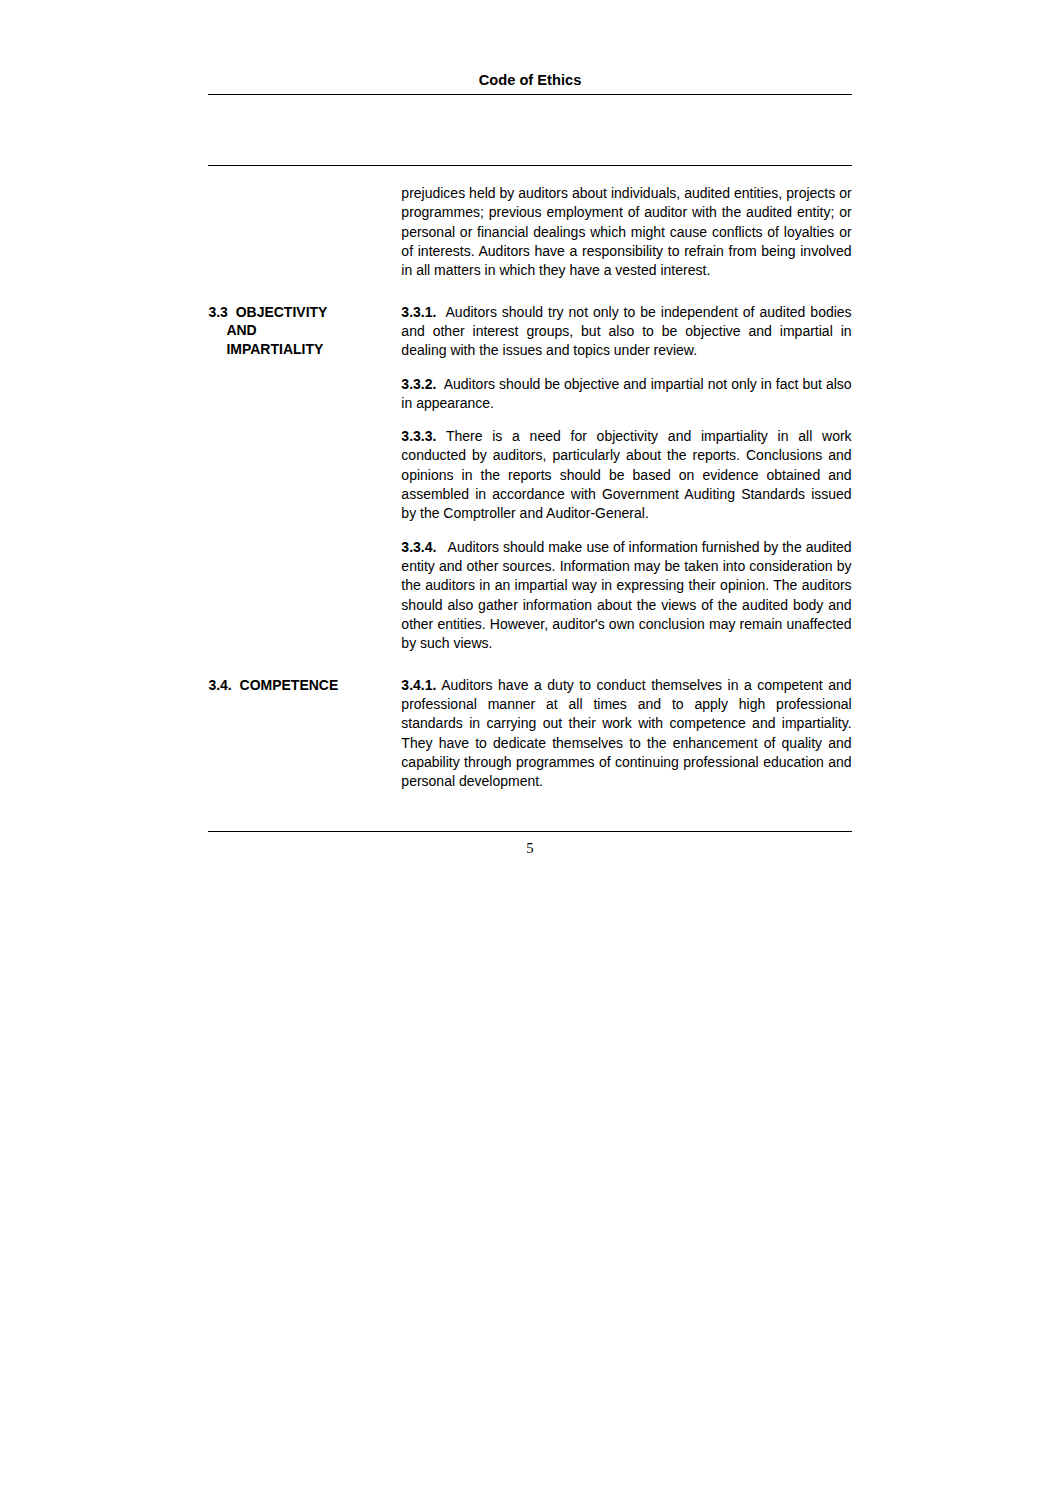Code of Ethics
| | prejudices held by auditors about individuals, audited entities, projects or programmes; previous employment of auditor with the audited entity; or personal or financial dealings which might cause conflicts of loyalties or of interests. Auditors have a responsibility to refrain from being involved in all matters in which they have a vested interest. |
| 3.3 OBJECTIVITY AND IMPARTIALITY | 3.3.1. Auditors should try not only to be independent of audited bodies and other interest groups, but also to be objective and impartial in dealing with the issues and topics under review. 3.3.2. Auditors should be objective and impartial not only in fact but also in appearance. 3.3.3. There is a need for objectivity and impartiality in all work conducted by auditors, particularly about the reports. Conclusions and opinions in the reports should be based on evidence obtained and assembled in accordance with Government Auditing Standards issued by the Comptroller and Auditor-General. 3.3.4. Auditors should make use of information furnished by the audited entity and other sources. Information may be taken into consideration by the auditors in an impartial way in expressing their opinion. The auditors should also gather information about the views of the audited body and other entities. However, auditor's own conclusion may remain unaffected by such views. |
| 3.4. COMPETENCE | 3.4.1. Auditors have a duty to conduct themselves in a competent and professional manner at all times and to apply high professional standards in carrying out their work with competence and impartiality. They have to dedicate themselves to the enhancement of quality and capability through programmes of continuing professional education and personal development. |
5